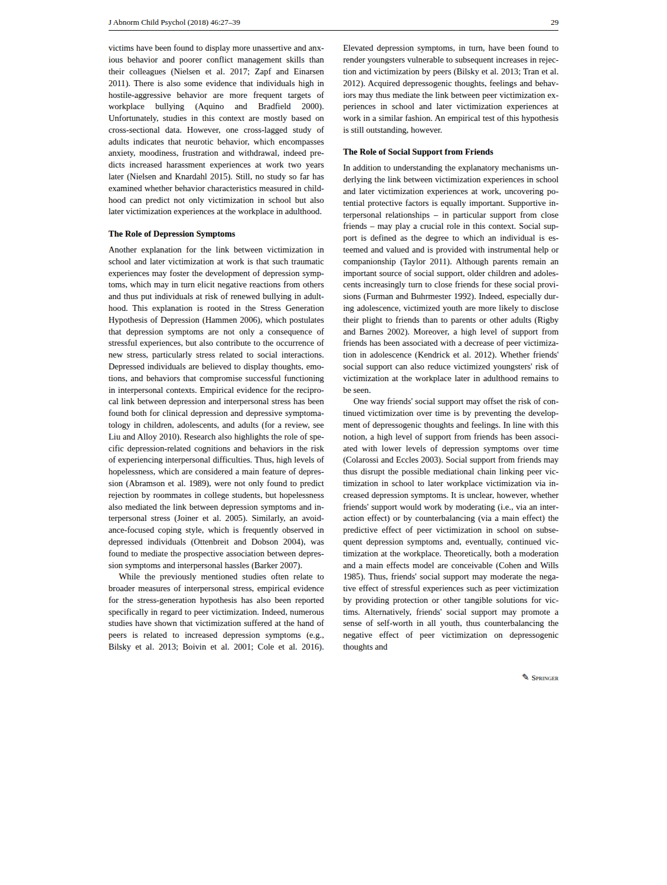J Abnorm Child Psychol (2018) 46:27–39 29
victims have been found to display more unassertive and anxious behavior and poorer conflict management skills than their colleagues (Nielsen et al. 2017; Zapf and Einarsen 2011). There is also some evidence that individuals high in hostile-aggressive behavior are more frequent targets of workplace bullying (Aquino and Bradfield 2000). Unfortunately, studies in this context are mostly based on cross-sectional data. However, one cross-lagged study of adults indicates that neurotic behavior, which encompasses anxiety, moodiness, frustration and withdrawal, indeed predicts increased harassment experiences at work two years later (Nielsen and Knardahl 2015). Still, no study so far has examined whether behavior characteristics measured in childhood can predict not only victimization in school but also later victimization experiences at the workplace in adulthood.
The Role of Depression Symptoms
Another explanation for the link between victimization in school and later victimization at work is that such traumatic experiences may foster the development of depression symptoms, which may in turn elicit negative reactions from others and thus put individuals at risk of renewed bullying in adulthood. This explanation is rooted in the Stress Generation Hypothesis of Depression (Hammen 2006), which postulates that depression symptoms are not only a consequence of stressful experiences, but also contribute to the occurrence of new stress, particularly stress related to social interactions. Depressed individuals are believed to display thoughts, emotions, and behaviors that compromise successful functioning in interpersonal contexts. Empirical evidence for the reciprocal link between depression and interpersonal stress has been found both for clinical depression and depressive symptomatology in children, adolescents, and adults (for a review, see Liu and Alloy 2010). Research also highlights the role of specific depression-related cognitions and behaviors in the risk of experiencing interpersonal difficulties. Thus, high levels of hopelessness, which are considered a main feature of depression (Abramson et al. 1989), were not only found to predict rejection by roommates in college students, but hopelessness also mediated the link between depression symptoms and interpersonal stress (Joiner et al. 2005). Similarly, an avoidance-focused coping style, which is frequently observed in depressed individuals (Ottenbreit and Dobson 2004), was found to mediate the prospective association between depression symptoms and interpersonal hassles (Barker 2007).
While the previously mentioned studies often relate to broader measures of interpersonal stress, empirical evidence for the stress-generation hypothesis has also been reported specifically in regard to peer victimization. Indeed, numerous studies have shown that victimization suffered at the hand of peers is related to increased depression symptoms (e.g., Bilsky et al. 2013; Boivin et al. 2001; Cole et al. 2016). Elevated depression symptoms, in turn, have been found to render youngsters vulnerable to subsequent increases in rejection and victimization by peers (Bilsky et al. 2013; Tran et al. 2012). Acquired depressogenic thoughts, feelings and behaviors may thus mediate the link between peer victimization experiences in school and later victimization experiences at work in a similar fashion. An empirical test of this hypothesis is still outstanding, however.
The Role of Social Support from Friends
In addition to understanding the explanatory mechanisms underlying the link between victimization experiences in school and later victimization experiences at work, uncovering potential protective factors is equally important. Supportive interpersonal relationships – in particular support from close friends – may play a crucial role in this context. Social support is defined as the degree to which an individual is esteemed and valued and is provided with instrumental help or companionship (Taylor 2011). Although parents remain an important source of social support, older children and adolescents increasingly turn to close friends for these social provisions (Furman and Buhrmester 1992). Indeed, especially during adolescence, victimized youth are more likely to disclose their plight to friends than to parents or other adults (Rigby and Barnes 2002). Moreover, a high level of support from friends has been associated with a decrease of peer victimization in adolescence (Kendrick et al. 2012). Whether friends' social support can also reduce victimized youngsters' risk of victimization at the workplace later in adulthood remains to be seen.
One way friends' social support may offset the risk of continued victimization over time is by preventing the development of depressogenic thoughts and feelings. In line with this notion, a high level of support from friends has been associated with lower levels of depression symptoms over time (Colarossi and Eccles 2003). Social support from friends may thus disrupt the possible mediational chain linking peer victimization in school to later workplace victimization via increased depression symptoms. It is unclear, however, whether friends' support would work by moderating (i.e., via an interaction effect) or by counterbalancing (via a main effect) the predictive effect of peer victimization in school on subsequent depression symptoms and, eventually, continued victimization at the workplace. Theoretically, both a moderation and a main effects model are conceivable (Cohen and Wills 1985). Thus, friends' social support may moderate the negative effect of stressful experiences such as peer victimization by providing protection or other tangible solutions for victims. Alternatively, friends' social support may promote a sense of self-worth in all youth, thus counterbalancing the negative effect of peer victimization on depressogenic thoughts and
✎Springer